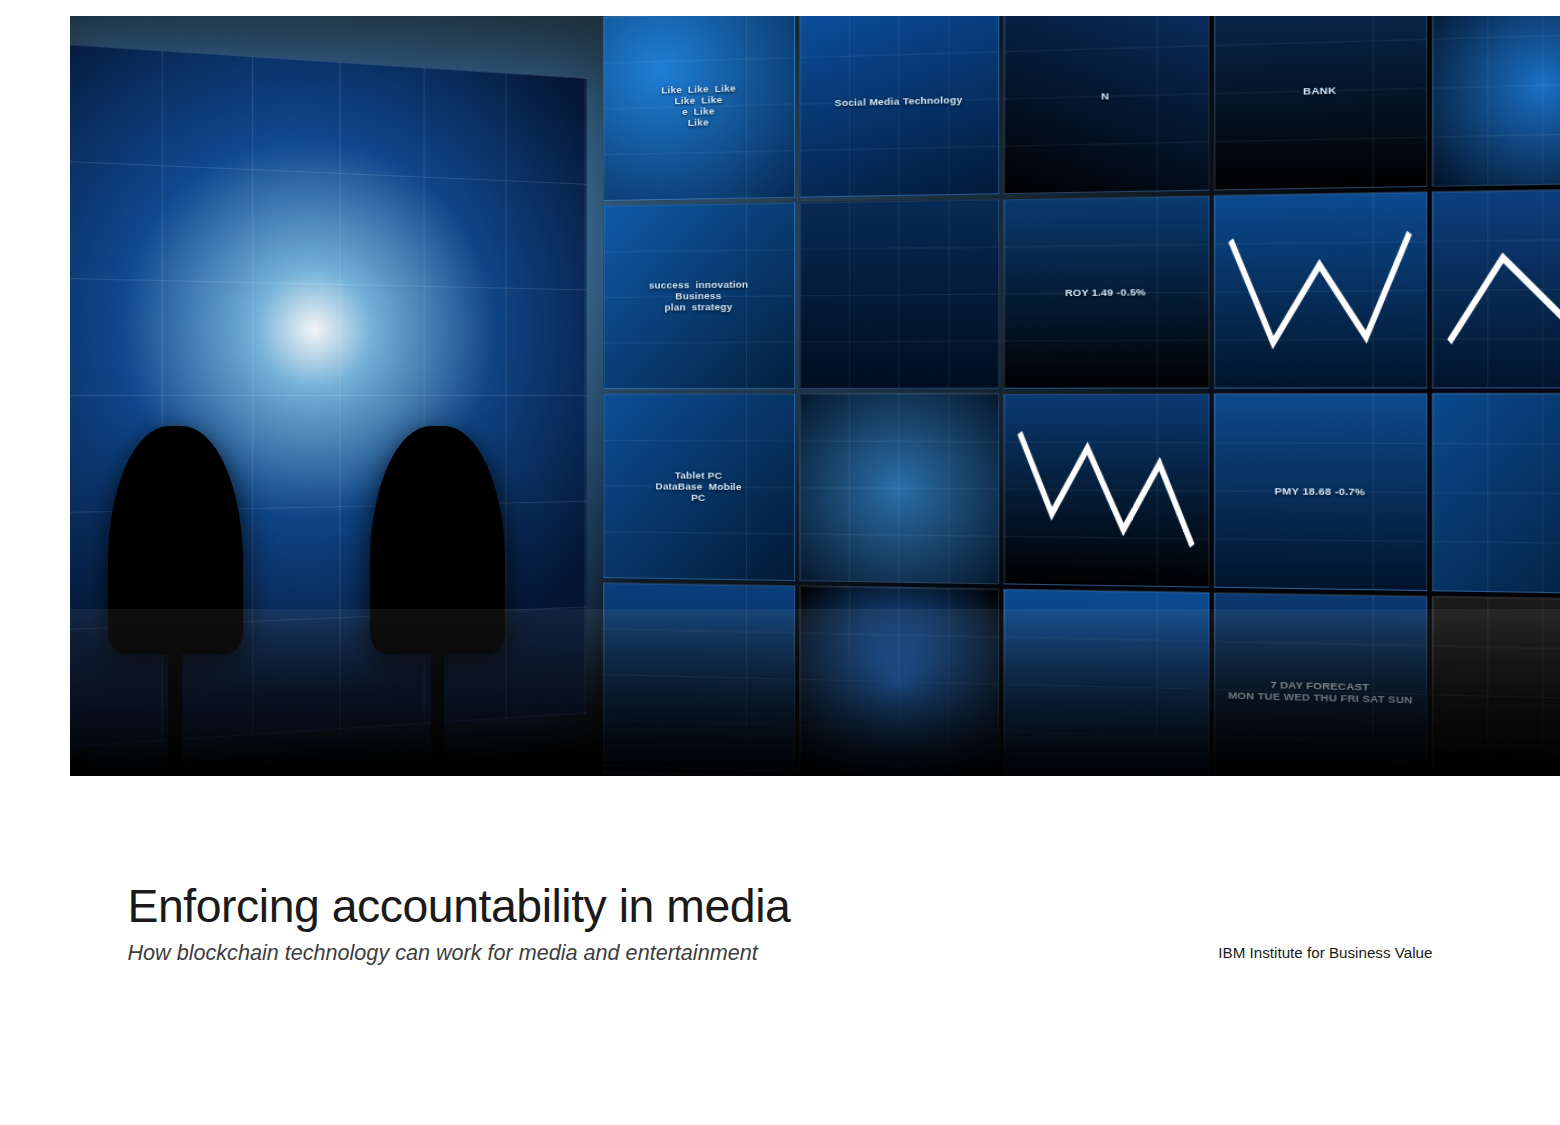Like Like Like
Like Like
e Like
Like
Social Media Technology
N
BANK
success innovation
Business
plan strategy
ROY 1.49 -0.5%
Tablet PC
DataBase Mobile
PC
PMY 18.68 -0.7%
7 DAY FORECAST
MON TUE WED THU FRI SAT SUN
Enforcing accountability in media
How blockchain technology can work for media and entertainment
IBM Institute for Business Value